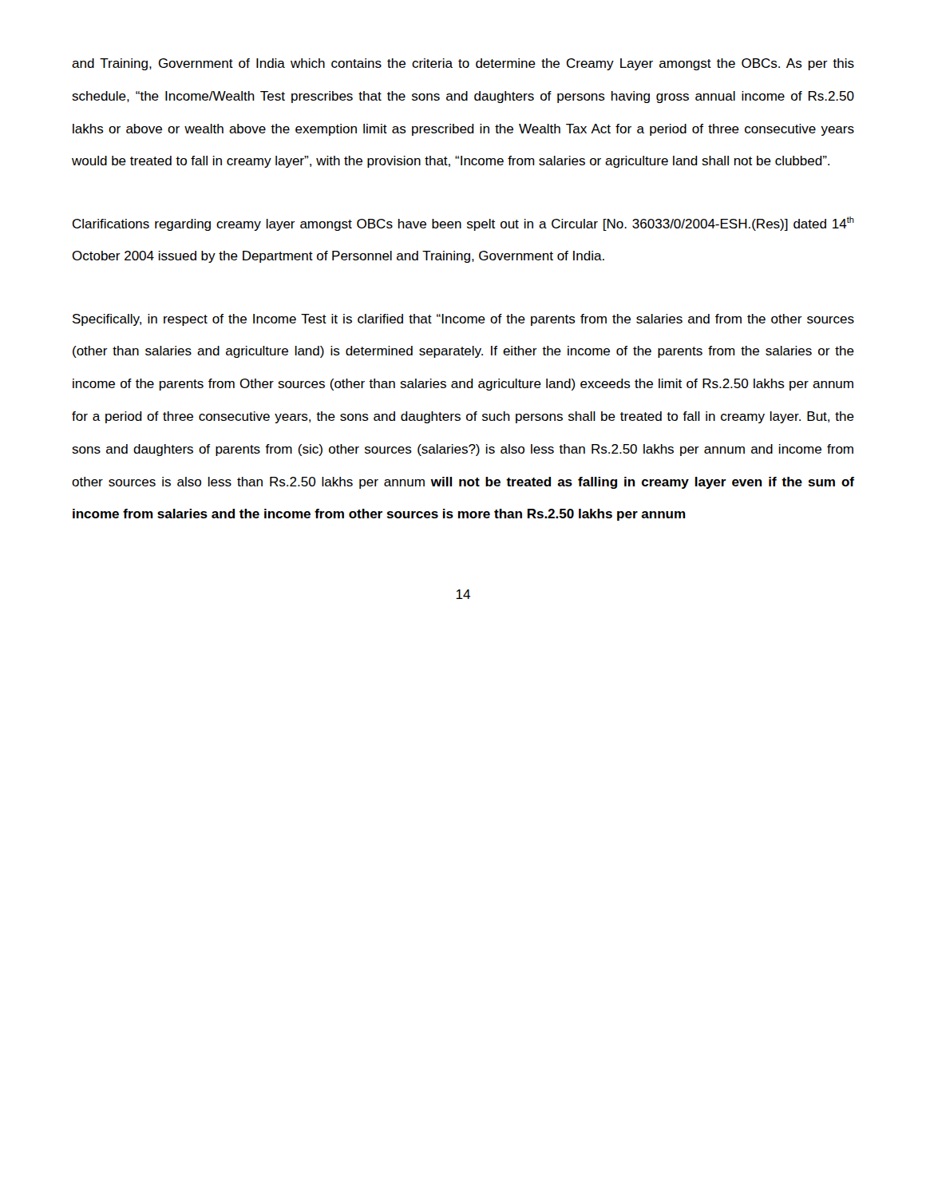and Training, Government of India which contains the criteria to determine the Creamy Layer amongst the OBCs. As per this schedule, “the Income/Wealth Test prescribes that the sons and daughters of persons having gross annual income of Rs.2.50 lakhs or above or wealth above the exemption limit as prescribed in the Wealth Tax Act for a period of three consecutive years would be treated to fall in creamy layer”, with the provision that, “Income from salaries or agriculture land shall not be clubbed”.
Clarifications regarding creamy layer amongst OBCs have been spelt out in a Circular [No. 36033/0/2004-ESH.(Res)] dated 14th October 2004 issued by the Department of Personnel and Training, Government of India.
Specifically, in respect of the Income Test it is clarified that “Income of the parents from the salaries and from the other sources (other than salaries and agriculture land) is determined separately. If either the income of the parents from the salaries or the income of the parents from Other sources (other than salaries and agriculture land) exceeds the limit of Rs.2.50 lakhs per annum for a period of three consecutive years, the sons and daughters of such persons shall be treated to fall in creamy layer. But, the sons and daughters of parents from (sic) other sources (salaries?) is also less than Rs.2.50 lakhs per annum and income from other sources is also less than Rs.2.50 lakhs per annum will not be treated as falling in creamy layer even if the sum of income from salaries and the income from other sources is more than Rs.2.50 lakhs per annum
14